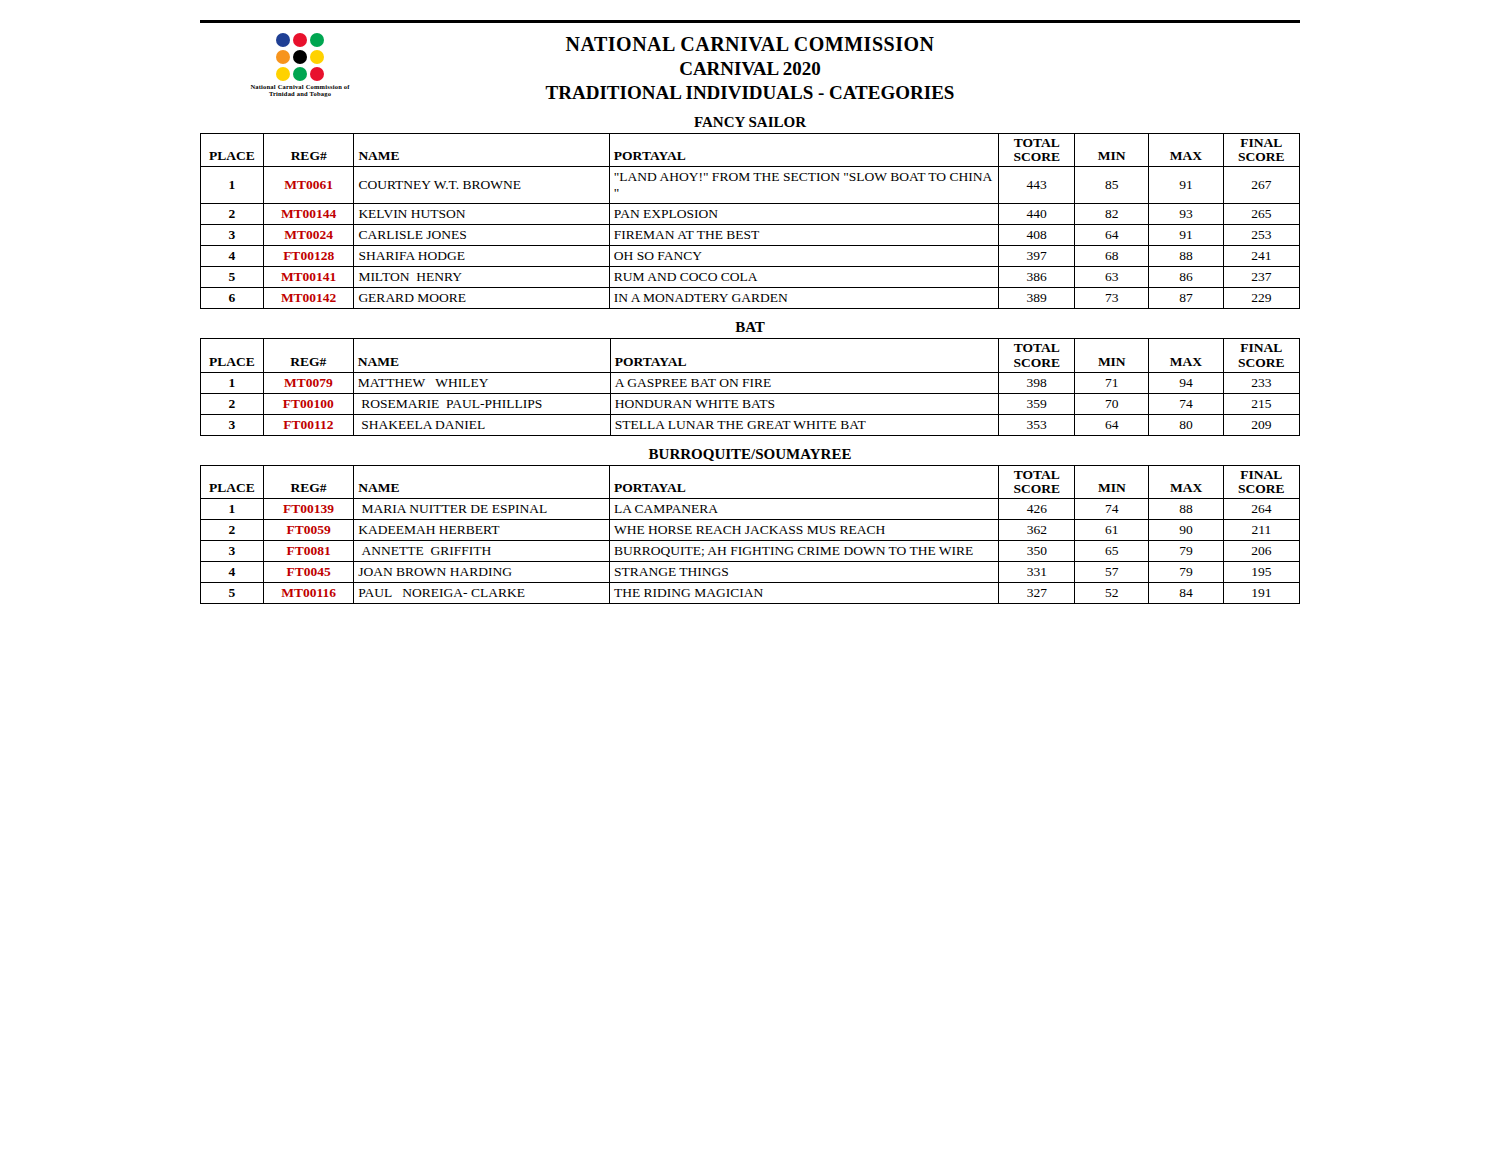National Carnival Commission of
Trinidad and Tobago
NATIONAL CARNIVAL COMMISSION
CARNIVAL 2020
TRADITIONAL INDIVIDUALS - CATEGORIES
FANCY SAILOR
| PLACE | REG# | NAME | PORTAYAL | TOTAL SCORE | MIN | MAX | FINAL SCORE |
| --- | --- | --- | --- | --- | --- | --- | --- |
| 1 | MT0061 | COURTNEY W.T. BROWNE | "LAND AHOY!" FROM THE SECTION "SLOW BOAT TO CHINA " | 443 | 85 | 91 | 267 |
| 2 | MT00144 | KELVIN HUTSON | PAN EXPLOSION | 440 | 82 | 93 | 265 |
| 3 | MT0024 | CARLISLE JONES | FIREMAN AT THE BEST | 408 | 64 | 91 | 253 |
| 4 | FT00128 | SHARIFA HODGE | OH SO FANCY | 397 | 68 | 88 | 241 |
| 5 | MT00141 | MILTON HENRY | RUM AND COCO COLA | 386 | 63 | 86 | 237 |
| 6 | MT00142 | GERARD MOORE | IN A MONADTERY GARDEN | 389 | 73 | 87 | 229 |
BAT
| PLACE | REG# | NAME | PORTAYAL | TOTAL SCORE | MIN | MAX | FINAL SCORE |
| --- | --- | --- | --- | --- | --- | --- | --- |
| 1 | MT0079 | MATTHEW WHILEY | A GASPREE BAT ON FIRE | 398 | 71 | 94 | 233 |
| 2 | FT00100 | ROSEMARIE PAUL-PHILLIPS | HONDURAN WHITE BATS | 359 | 70 | 74 | 215 |
| 3 | FT00112 | SHAKEELA DANIEL | STELLA LUNAR THE GREAT WHITE BAT | 353 | 64 | 80 | 209 |
BURROQUITE/SOUMAYREE
| PLACE | REG# | NAME | PORTAYAL | TOTAL SCORE | MIN | MAX | FINAL SCORE |
| --- | --- | --- | --- | --- | --- | --- | --- |
| 1 | FT00139 | MARIA NUITTER DE ESPINAL | LA CAMPANERA | 426 | 74 | 88 | 264 |
| 2 | FT0059 | KADEEMAH HERBERT | WHE HORSE REACH JACKASS MUS REACH | 362 | 61 | 90 | 211 |
| 3 | FT0081 | ANNETTE GRIFFITH | BURROQUITE; AH FIGHTING CRIME DOWN TO THE WIRE | 350 | 65 | 79 | 206 |
| 4 | FT0045 | JOAN BROWN HARDING | STRANGE THINGS | 331 | 57 | 79 | 195 |
| 5 | MT00116 | PAUL NOREIGA- CLARKE | THE RIDING MAGICIAN | 327 | 52 | 84 | 191 |